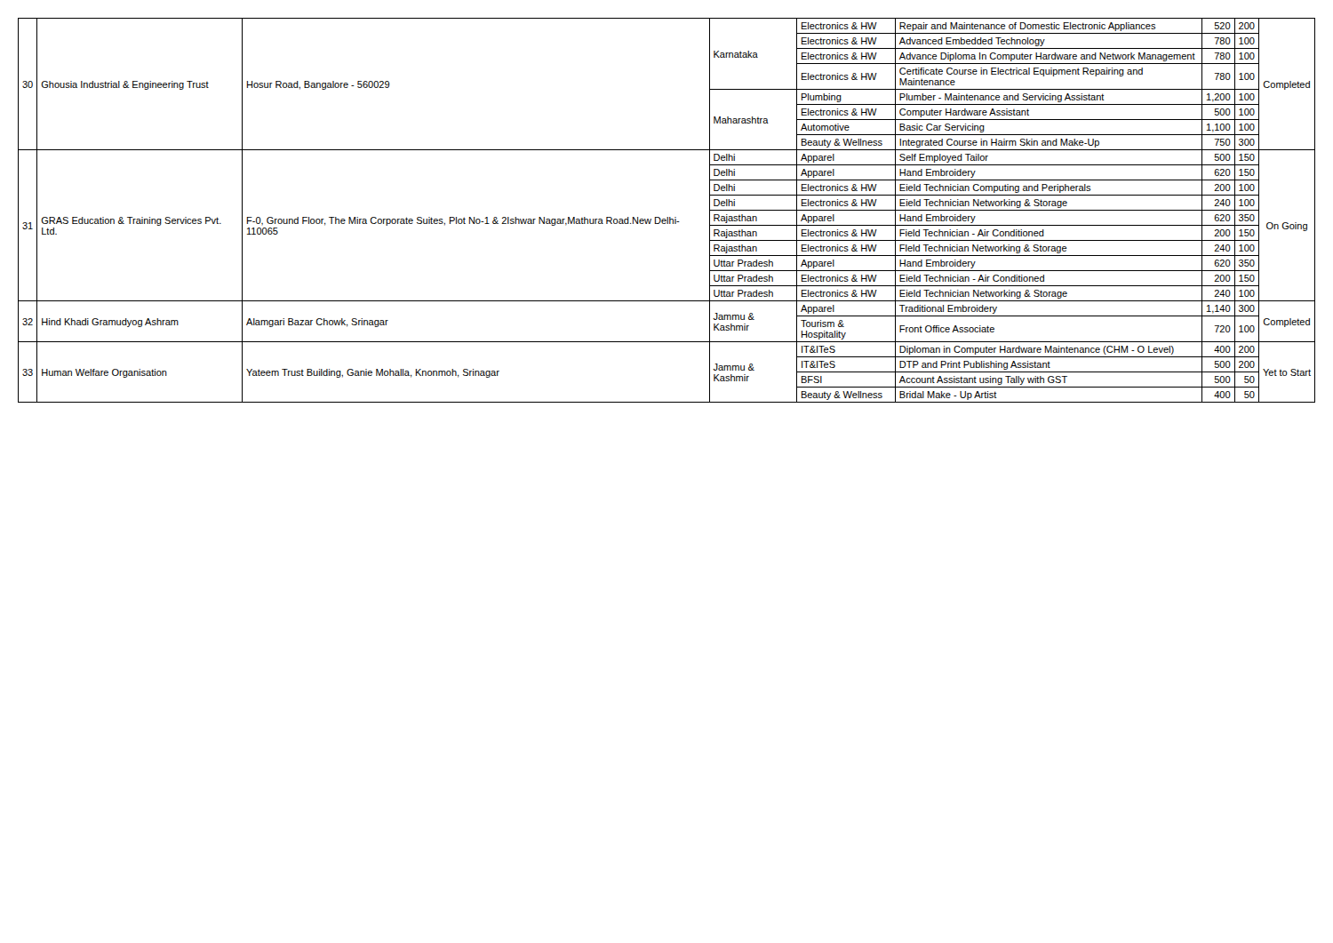| 30 | Ghousia Industrial & Engineering Trust | Hosur Road, Bangalore - 560029 | Karnataka | Electronics & HW | Repair and Maintenance of Domestic Electronic Appliances | 520 | 200 | Completed |
| Electronics & HW | Advanced Embedded Technology | 780 | 100 |
| Electronics & HW | Advance Diploma In Computer Hardware and Network Management | 780 | 100 |
| Electronics & HW | Certificate Course in Electrical Equipment Repairing and Maintenance | 780 | 100 |
| Maharashtra | Plumbing | Plumber - Maintenance and Servicing Assistant | 1,200 | 100 |
| Electronics & HW | Computer Hardware Assistant | 500 | 100 |
| Automotive | Basic Car Servicing | 1,100 | 100 |
| Beauty & Wellness | Integrated Course in Hairm Skin and Make-Up | 750 | 300 |
| 31 | GRAS Education & Training Services Pvt. Ltd. | F-0, Ground Floor, The Mira Corporate Suites, Plot No-1 & 2Ishwar Nagar,Mathura Road.New Delhi-110065 | Delhi | Apparel | Self Employed Tailor | 500 | 150 | On Going |
| Delhi | Apparel | Hand Embroidery | 620 | 150 |
| Delhi | Electronics & HW | Eield Technician Computing and Peripherals | 200 | 100 |
| Delhi | Electronics & HW | Eield Technician Networking & Storage | 240 | 100 |
| Rajasthan | Apparel | Hand Embroidery | 620 | 350 |
| Rajasthan | Electronics & HW | Field Technician - Air Conditioned | 200 | 150 |
| Rajasthan | Electronics & HW | Fleld Technician Networking & Storage | 240 | 100 |
| Uttar Pradesh | Apparel | Hand Embroidery | 620 | 350 |
| Uttar Pradesh | Electronics & HW | Eield Technician - Air Conditioned | 200 | 150 |
| Uttar Pradesh | Electronics & HW | Eield Technician Networking & Storage | 240 | 100 |
| 32 | Hind Khadi Gramudyog Ashram | Alamgari Bazar Chowk, Srinagar | Jammu & Kashmir | Apparel | Traditional Embroidery | 1,140 | 300 | Completed |
| Tourism & Hospitality | Front Office Associate | 720 | 100 |
| 33 | Human Welfare Organisation | Yateem Trust Building, Ganie Mohalla, Knonmoh, Srinagar | Jammu & Kashmir | IT&ITeS | Diploman in Computer Hardware Maintenance (CHM - O Level) | 400 | 200 | Yet to Start |
| IT&ITeS | DTP and Print Publishing Assistant | 500 | 200 |
| BFSI | Account Assistant using Tally with GST | 500 | 50 |
| Beauty & Wellness | Bridal Make - Up Artist | 400 | 50 |